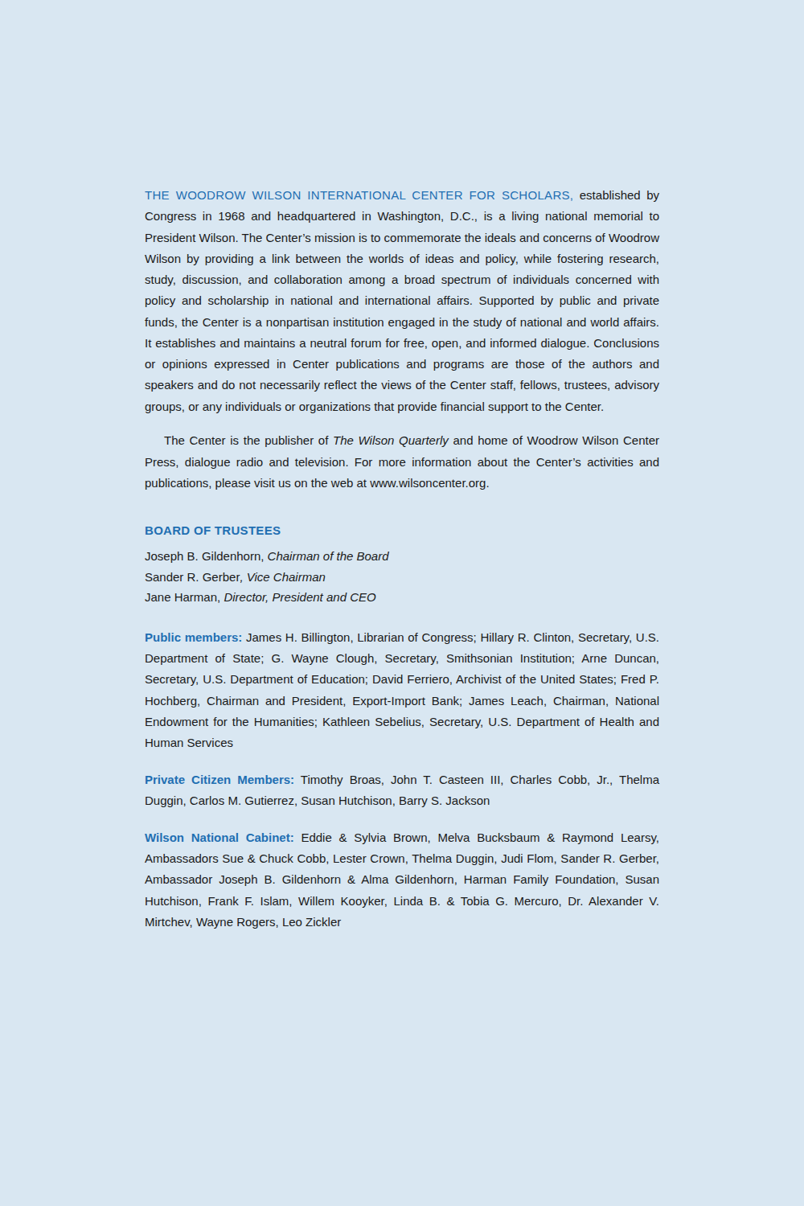THE WOODROW WILSON INTERNATIONAL CENTER FOR SCHOLARS, established by Congress in 1968 and headquartered in Washington, D.C., is a living national memorial to President Wilson. The Center’s mission is to commemorate the ideals and concerns of Woodrow Wilson by providing a link between the worlds of ideas and policy, while fostering research, study, discussion, and collaboration among a broad spectrum of individuals concerned with policy and scholarship in national and international affairs. Supported by public and private funds, the Center is a nonpartisan institution engaged in the study of national and world affairs. It establishes and maintains a neutral forum for free, open, and informed dialogue. Conclusions or opinions expressed in Center publications and programs are those of the authors and speakers and do not necessarily reflect the views of the Center staff, fellows, trustees, advisory groups, or any individuals or organizations that provide financial support to the Center.
The Center is the publisher of The Wilson Quarterly and home of Woodrow Wilson Center Press, dialogue radio and television. For more information about the Center’s activities and publications, please visit us on the web at www.wilsoncenter.org.
Board of Trustees
Joseph B. Gildenhorn, Chairman of the Board
Sander R. Gerber, Vice Chairman
Jane Harman, Director, President and CEO
Public members: James H. Billington, Librarian of Congress; Hillary R. Clinton, Secretary, U.S. Department of State; G. Wayne Clough, Secretary, Smithsonian Institution; Arne Duncan, Secretary, U.S. Department of Education; David Ferriero, Archivist of the United States; Fred P. Hochberg, Chairman and President, Export-Import Bank; James Leach, Chairman, National Endowment for the Humanities; Kathleen Sebelius, Secretary, U.S. Department of Health and Human Services
Private Citizen Members: Timothy Broas, John T. Casteen III, Charles Cobb, Jr., Thelma Duggin, Carlos M. Gutierrez, Susan Hutchison, Barry S. Jackson
Wilson National Cabinet: Eddie & Sylvia Brown, Melva Bucksbaum & Raymond Learsy, Ambassadors Sue & Chuck Cobb, Lester Crown, Thelma Duggin, Judi Flom, Sander R. Gerber, Ambassador Joseph B. Gildenhorn & Alma Gildenhorn, Harman Family Foundation, Susan Hutchison, Frank F. Islam, Willem Kooyker, Linda B. & Tobia G. Mercuro, Dr. Alexander V. Mirtchev, Wayne Rogers, Leo Zickler